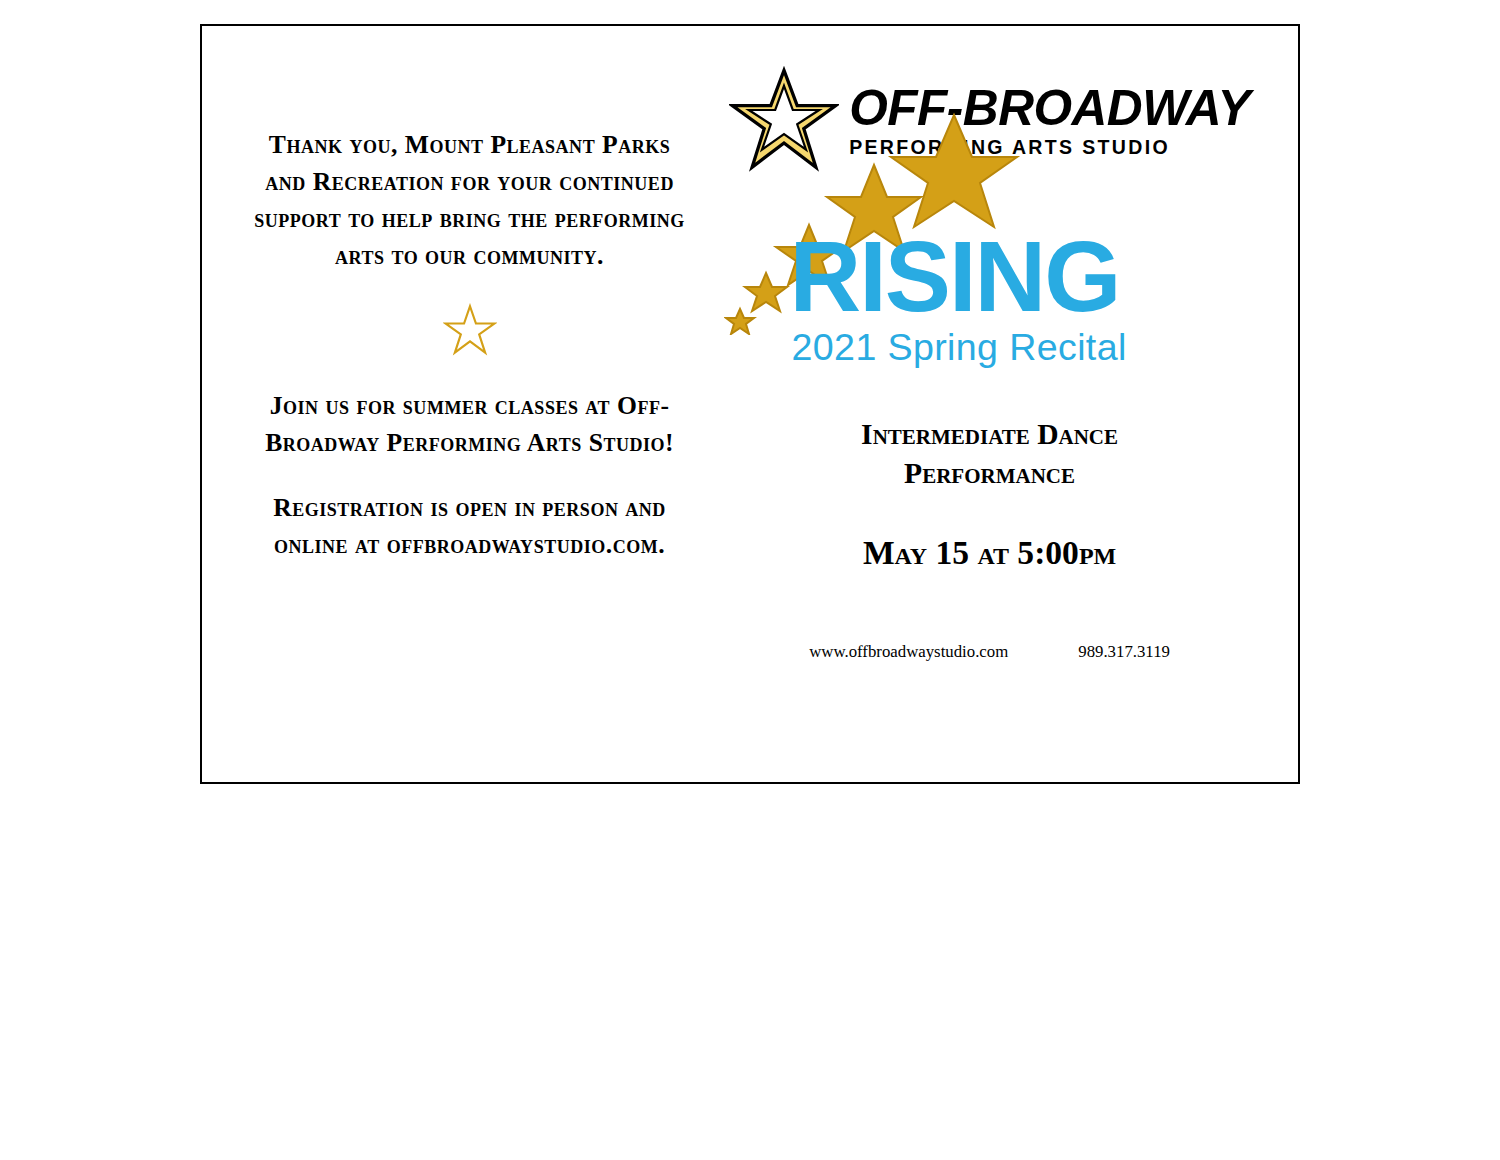Thank you, Mount Pleasant Parks and Recreation for your continued support to help bring the performing arts to our community.
Join us for summer classes at Off-Broadway Performing Arts Studio!
Registration is open in person and online at offbroadwaystudio.com.
OFF-BROADWAY
PERFORMING ARTS STUDIO
RISING
2021 Spring Recital
Intermediate Dance
Performance
May 15 at 5:00pm
www.offbroadwaystudio.com 989.317.3119